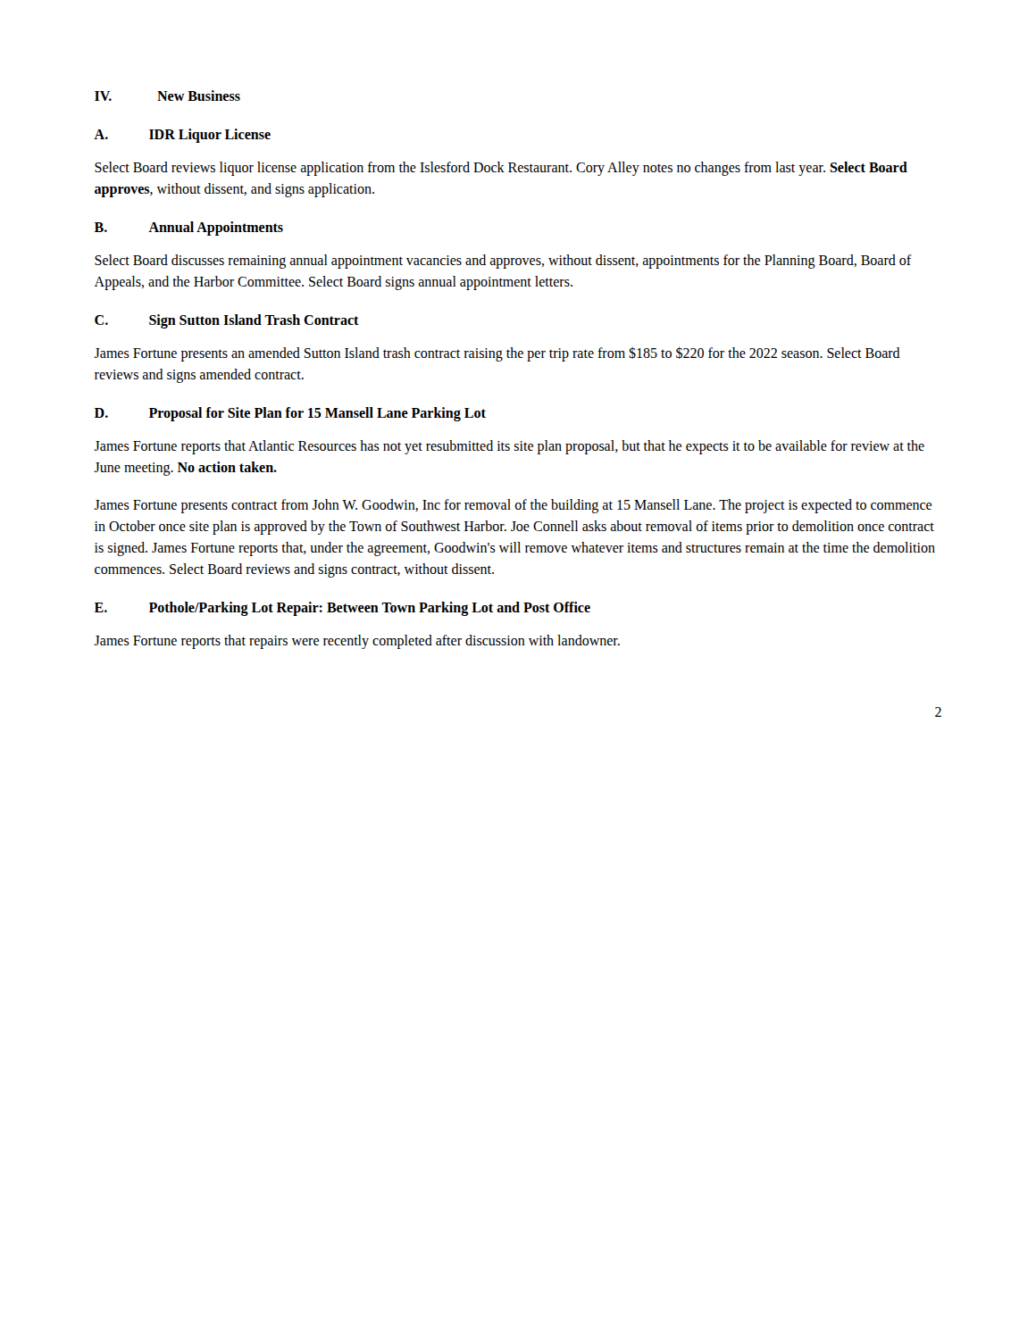IV. New Business
A. IDR Liquor License
Select Board reviews liquor license application from the Islesford Dock Restaurant. Cory Alley notes no changes from last year. Select Board approves, without dissent, and signs application.
B. Annual Appointments
Select Board discusses remaining annual appointment vacancies and approves, without dissent, appointments for the Planning Board, Board of Appeals, and the Harbor Committee. Select Board signs annual appointment letters.
C. Sign Sutton Island Trash Contract
James Fortune presents an amended Sutton Island trash contract raising the per trip rate from $185 to $220 for the 2022 season. Select Board reviews and signs amended contract.
D. Proposal for Site Plan for 15 Mansell Lane Parking Lot
James Fortune reports that Atlantic Resources has not yet resubmitted its site plan proposal, but that he expects it to be available for review at the June meeting. No action taken.
James Fortune presents contract from John W. Goodwin, Inc for removal of the building at 15 Mansell Lane. The project is expected to commence in October once site plan is approved by the Town of Southwest Harbor. Joe Connell asks about removal of items prior to demolition once contract is signed. James Fortune reports that, under the agreement, Goodwin's will remove whatever items and structures remain at the time the demolition commences. Select Board reviews and signs contract, without dissent.
E. Pothole/Parking Lot Repair: Between Town Parking Lot and Post Office
James Fortune reports that repairs were recently completed after discussion with landowner.
2